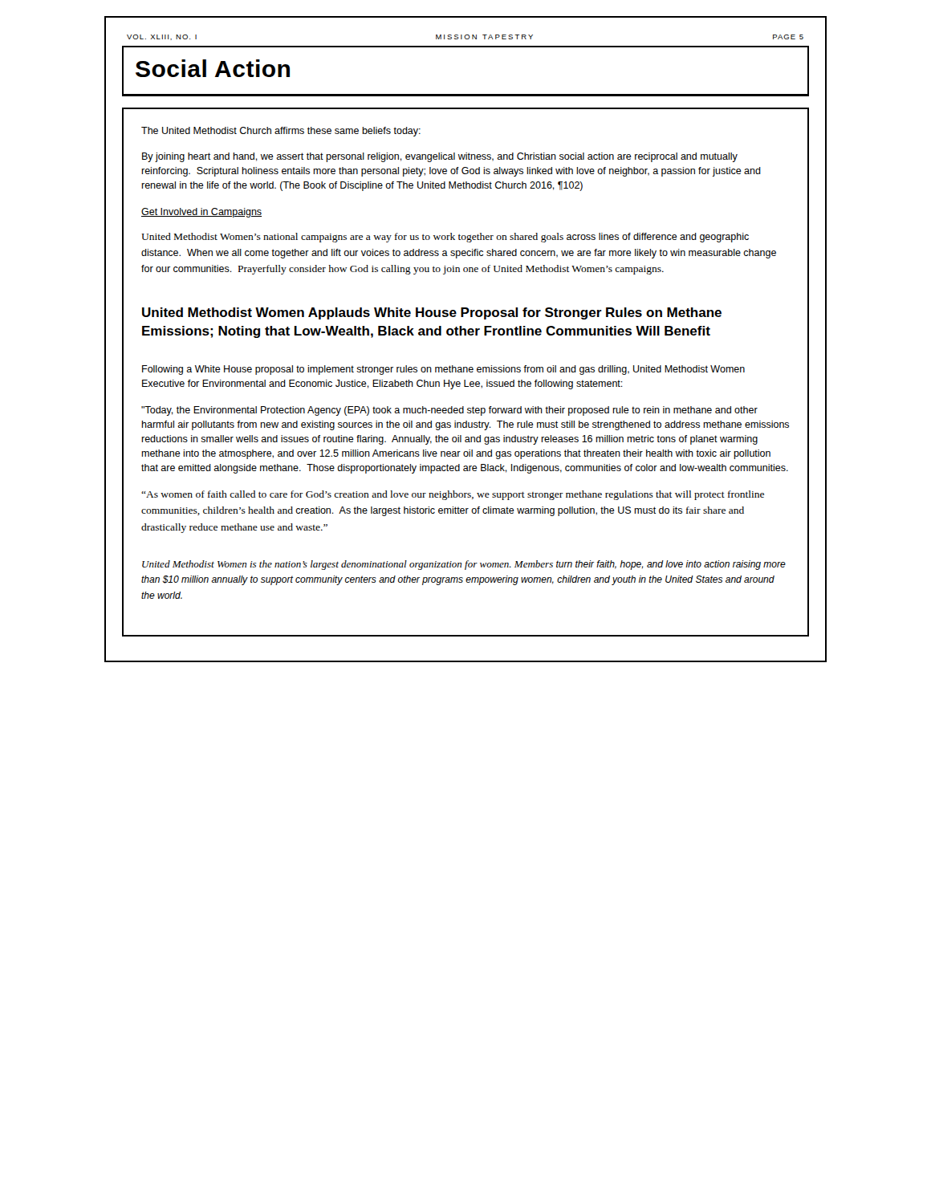VOL. XLIII, NO. I MISSION TAPESTRY PAGE 5
Social Action
The United Methodist Church affirms these same beliefs today:
By joining heart and hand, we assert that personal religion, evangelical witness, and Christian social action are reciprocal and mutually reinforcing. Scriptural holiness entails more than personal piety; love of God is always linked with love of neighbor, a passion for justice and renewal in the life of the world. (The Book of Discipline of The United Methodist Church 2016, ¶102)
Get Involved in Campaigns
United Methodist Women’s national campaigns are a way for us to work together on shared goals across lines of difference and geographic distance. When we all come together and lift our voices to address a specific shared concern, we are far more likely to win measurable change for our communities. Prayerfully consider how God is calling you to join one of United Methodist Women’s campaigns.
United Methodist Women Applauds White House Proposal for Stronger Rules on Methane Emissions; Noting that Low-Wealth, Black and other Frontline Communities Will Benefit
Following a White House proposal to implement stronger rules on methane emissions from oil and gas drilling, United Methodist Women Executive for Environmental and Economic Justice, Elizabeth Chun Hye Lee, issued the following statement:
"Today, the Environmental Protection Agency (EPA) took a much-needed step forward with their proposed rule to rein in methane and other harmful air pollutants from new and existing sources in the oil and gas industry. The rule must still be strengthened to address methane emissions reductions in smaller wells and issues of routine flaring. Annually, the oil and gas industry releases 16 million metric tons of planet warming methane into the atmosphere, and over 12.5 million Americans live near oil and gas operations that threaten their health with toxic air pollution that are emitted alongside methane. Those disproportionately impacted are Black, Indigenous, communities of color and low-wealth communities.
“As women of faith called to care for God’s creation and love our neighbors, we support stronger methane regulations that will protect frontline communities, children’s health and creation. As the largest historic emitter of climate warming pollution, the US must do its fair share and drastically reduce methane use and waste.”
United Methodist Women is the nation’s largest denominational organization for women. Members turn their faith, hope, and love into action raising more than $10 million annually to support community centers and other programs empowering women, children and youth in the United States and around the world.